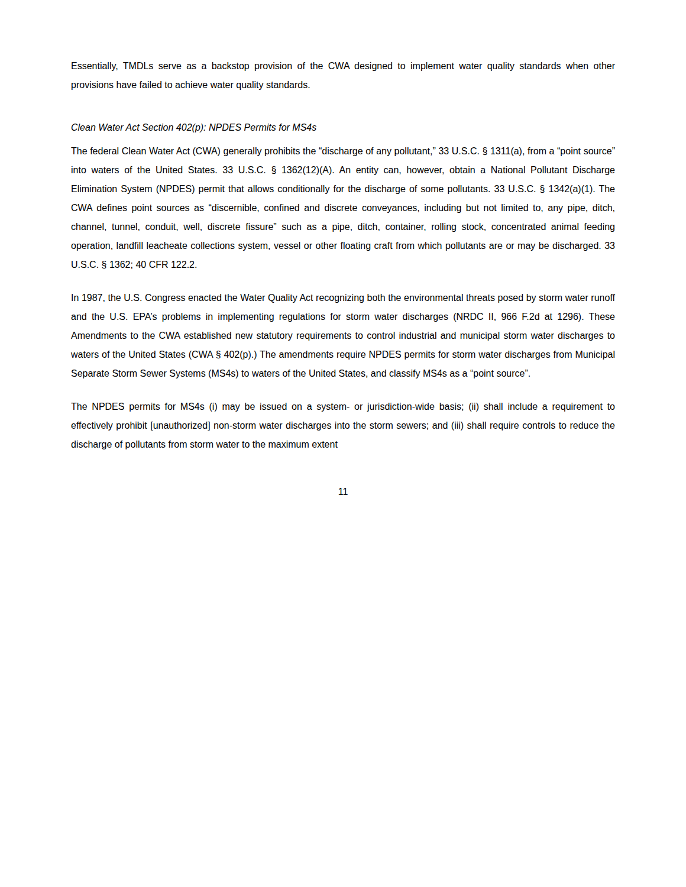Essentially, TMDLs serve as a backstop provision of the CWA designed to implement water quality standards when other provisions have failed to achieve water quality standards.
Clean Water Act Section 402(p): NPDES Permits for MS4s
The federal Clean Water Act (CWA) generally prohibits the “discharge of any pollutant,” 33 U.S.C. § 1311(a), from a “point source” into waters of the United States. 33 U.S.C. § 1362(12)(A). An entity can, however, obtain a National Pollutant Discharge Elimination System (NPDES) permit that allows conditionally for the discharge of some pollutants. 33 U.S.C. § 1342(a)(1). The CWA defines point sources as “discernible, confined and discrete conveyances, including but not limited to, any pipe, ditch, channel, tunnel, conduit, well, discrete fissure” such as a pipe, ditch, container, rolling stock, concentrated animal feeding operation, landfill leacheate collections system, vessel or other floating craft from which pollutants are or may be discharged. 33 U.S.C. § 1362; 40 CFR 122.2.
In 1987, the U.S. Congress enacted the Water Quality Act recognizing both the environmental threats posed by storm water runoff and the U.S. EPA’s problems in implementing regulations for storm water discharges (NRDC II, 966 F.2d at 1296). These Amendments to the CWA established new statutory requirements to control industrial and municipal storm water discharges to waters of the United States (CWA § 402(p).) The amendments require NPDES permits for storm water discharges from Municipal Separate Storm Sewer Systems (MS4s) to waters of the United States, and classify MS4s as a “point source”.
The NPDES permits for MS4s (i) may be issued on a system- or jurisdiction-wide basis; (ii) shall include a requirement to effectively prohibit [unauthorized] non-storm water discharges into the storm sewers; and (iii) shall require controls to reduce the discharge of pollutants from storm water to the maximum extent
11